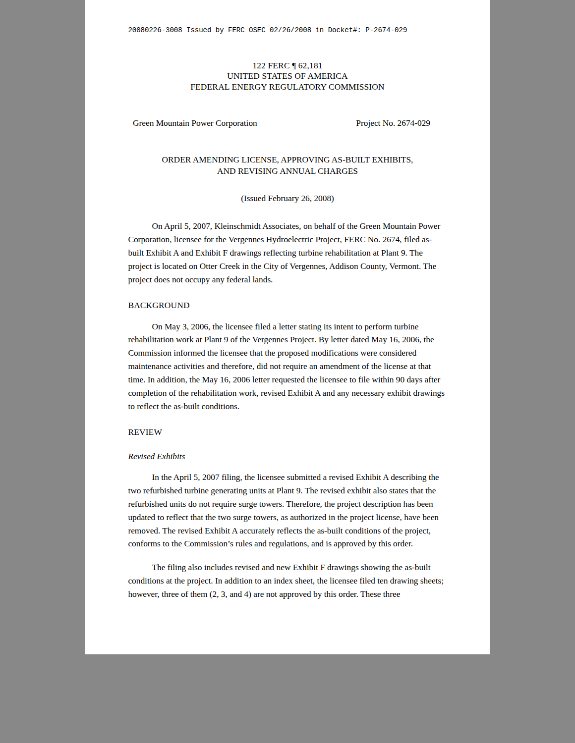20080226-3008 Issued by FERC OSEC 02/26/2008 in Docket#: P-2674-029
122 FERC ¶ 62,181
UNITED STATES OF AMERICA
FEDERAL ENERGY REGULATORY COMMISSION
Green Mountain Power Corporation
Project No. 2674-029
ORDER AMENDING LICENSE, APPROVING AS-BUILT EXHIBITS,
AND REVISING ANNUAL CHARGES
(Issued February 26, 2008)
On April 5, 2007, Kleinschmidt Associates, on behalf of the Green Mountain Power Corporation, licensee for the Vergennes Hydroelectric Project, FERC No. 2674, filed as-built Exhibit A and Exhibit F drawings reflecting turbine rehabilitation at Plant 9. The project is located on Otter Creek in the City of Vergennes, Addison County, Vermont. The project does not occupy any federal lands.
BACKGROUND
On May 3, 2006, the licensee filed a letter stating its intent to perform turbine rehabilitation work at Plant 9 of the Vergennes Project. By letter dated May 16, 2006, the Commission informed the licensee that the proposed modifications were considered maintenance activities and therefore, did not require an amendment of the license at that time. In addition, the May 16, 2006 letter requested the licensee to file within 90 days after completion of the rehabilitation work, revised Exhibit A and any necessary exhibit drawings to reflect the as-built conditions.
REVIEW
Revised Exhibits
In the April 5, 2007 filing, the licensee submitted a revised Exhibit A describing the two refurbished turbine generating units at Plant 9. The revised exhibit also states that the refurbished units do not require surge towers. Therefore, the project description has been updated to reflect that the two surge towers, as authorized in the project license, have been removed. The revised Exhibit A accurately reflects the as-built conditions of the project, conforms to the Commission’s rules and regulations, and is approved by this order.
The filing also includes revised and new Exhibit F drawings showing the as-built conditions at the project. In addition to an index sheet, the licensee filed ten drawing sheets; however, three of them (2, 3, and 4) are not approved by this order. These three